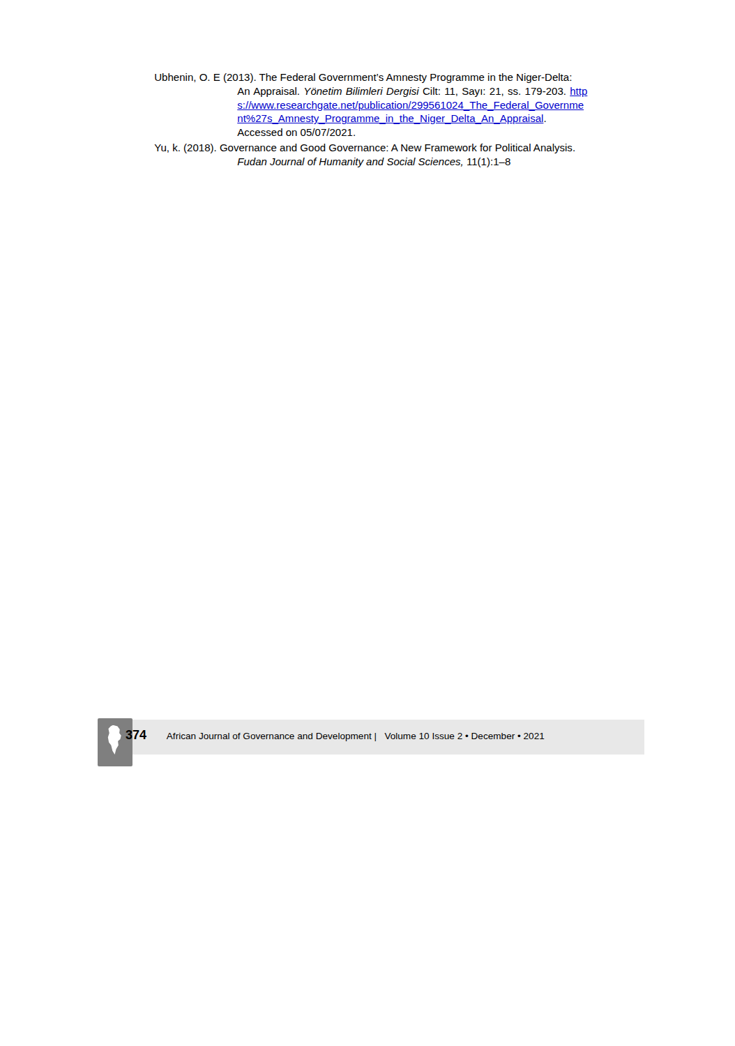Ubhenin, O. E (2013). The Federal Government’s Amnesty Programme in the Niger-Delta: An Appraisal. Yönetim Bilimleri Dergisi Cilt: 11, Sayı: 21, ss. 179-203. https://www.researchgate.net/publication/299561024_The_Federal_Government%27s_Amnesty_Programme_in_the_Niger_Delta_An_Appraisal. Accessed on 05/07/2021.
Yu, k. (2018). Governance and Good Governance: A New Framework for Political Analysis. Fudan Journal of Humanity and Social Sciences, 11(1):1–8
374 African Journal of Governance and Development | Volume 10 Issue 2 • December • 2021